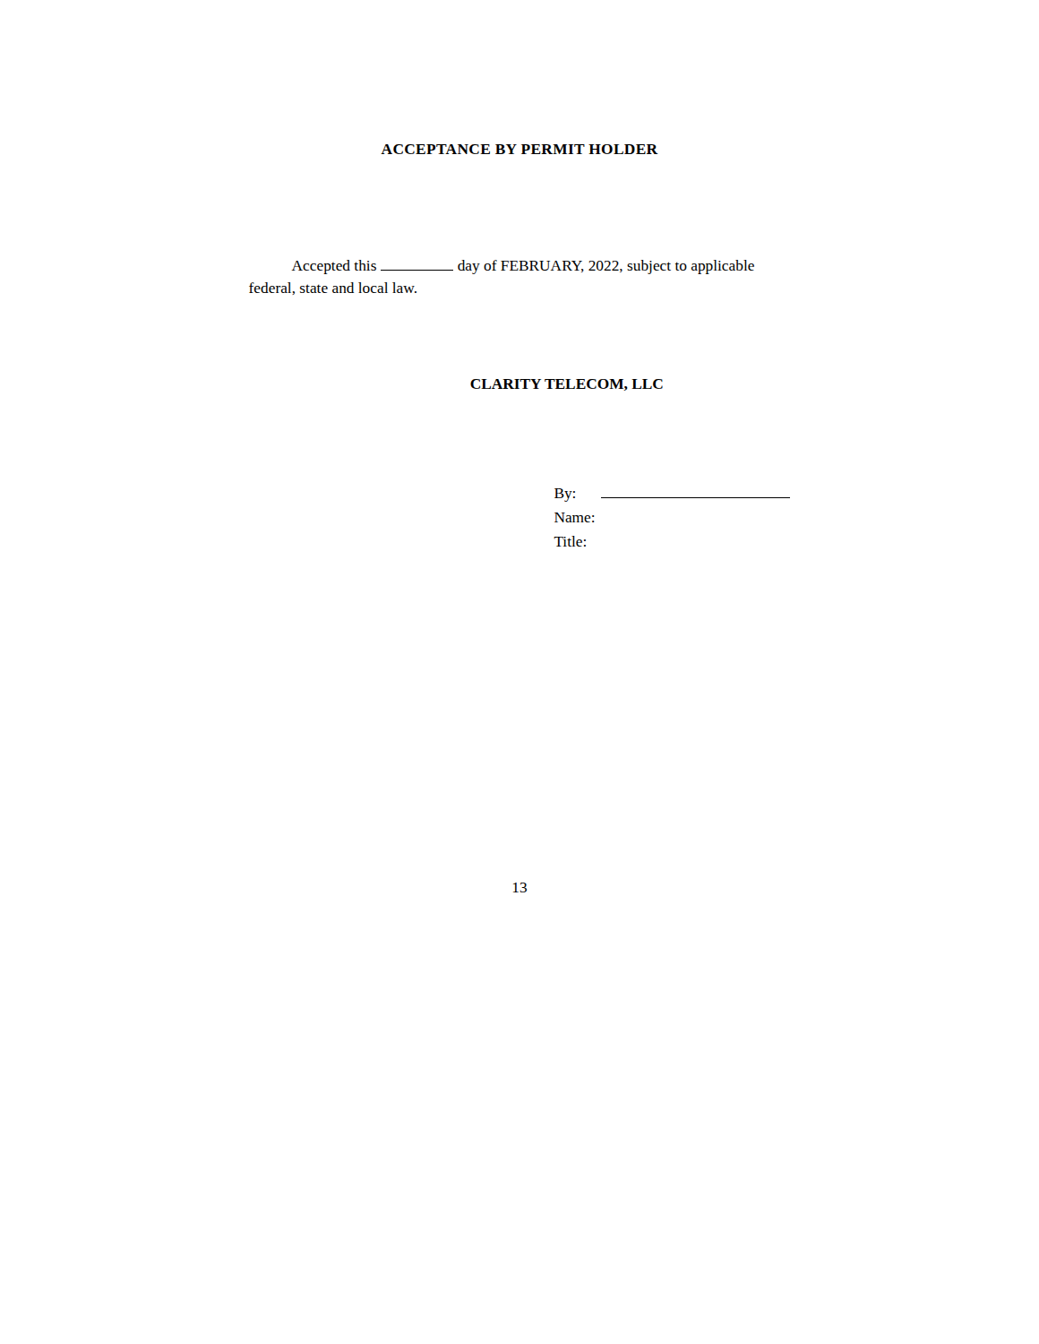ACCEPTANCE BY PERMIT HOLDER
Accepted this day of FEBRUARY, 2022, subject to applicable federal, state and local law.
CLARITY TELECOM, LLC
By:
Name:
Title:
13